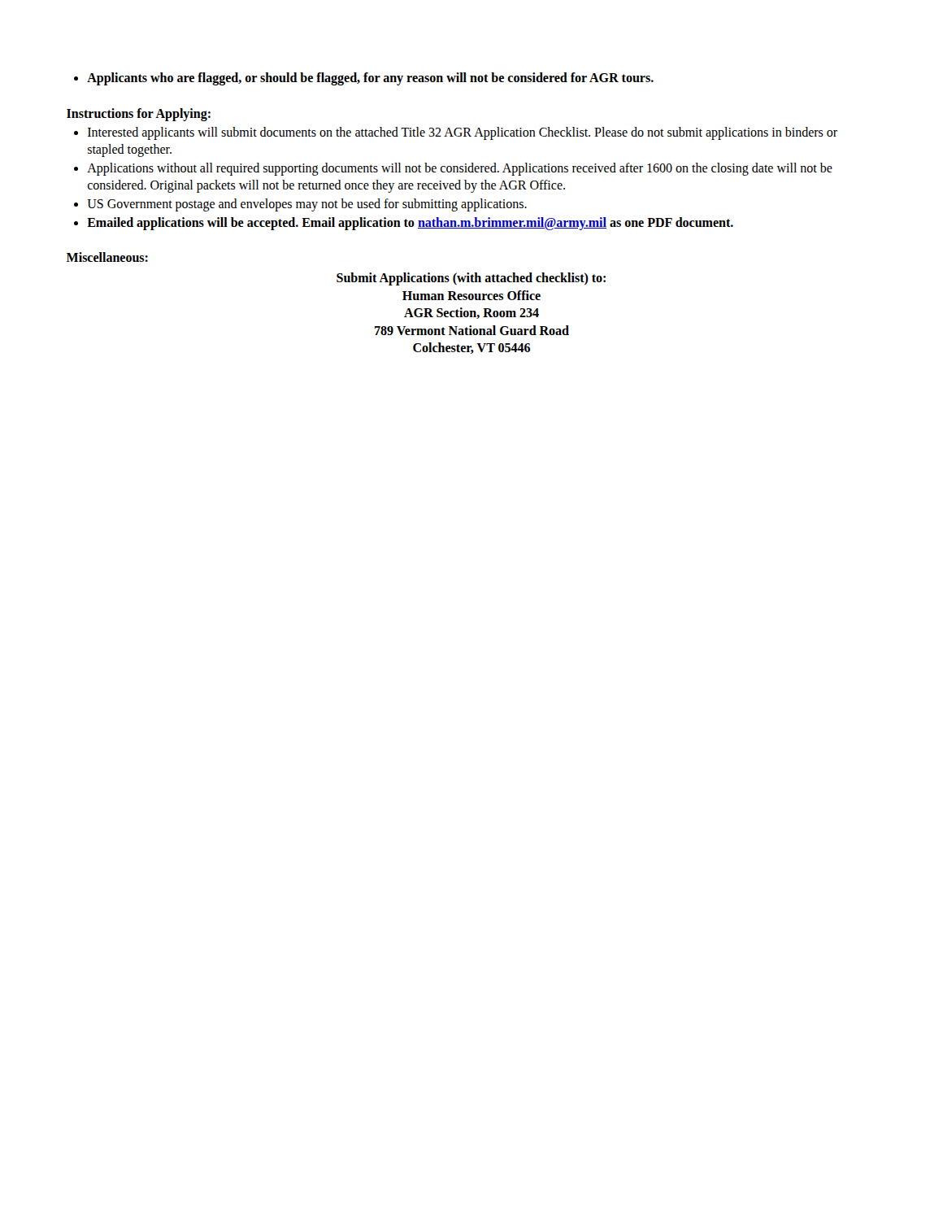Applicants who are flagged, or should be flagged, for any reason will not be considered for AGR tours.
Instructions for Applying:
Interested applicants will submit documents on the attached Title 32 AGR Application Checklist. Please do not submit applications in binders or stapled together.
Applications without all required supporting documents will not be considered. Applications received after 1600 on the closing date will not be considered. Original packets will not be returned once they are received by the AGR Office.
US Government postage and envelopes may not be used for submitting applications.
Emailed applications will be accepted. Email application to nathan.m.brimmer.mil@army.mil as one PDF document.
Miscellaneous:
Submit Applications (with attached checklist) to:
Human Resources Office
AGR Section, Room 234
789 Vermont National Guard Road
Colchester, VT 05446